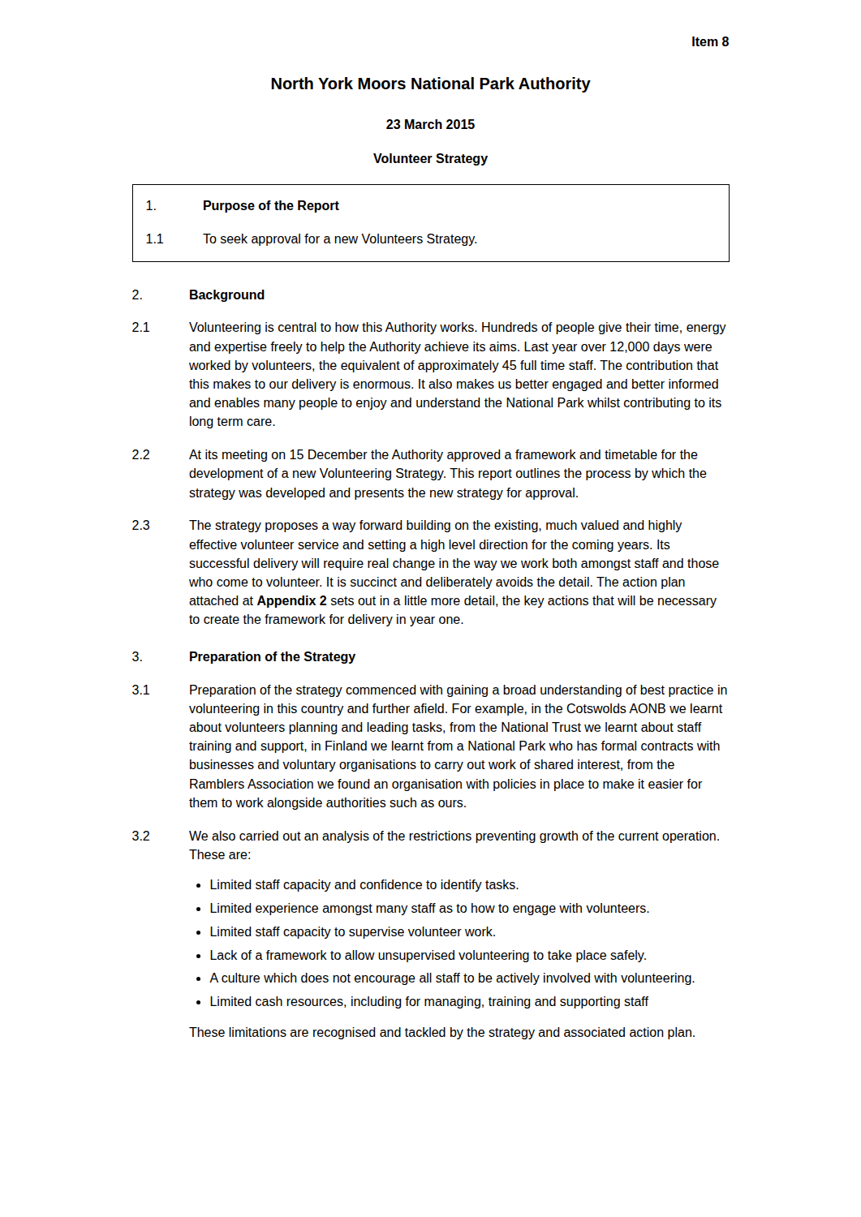Item 8
North York Moors National Park Authority
23 March 2015
Volunteer Strategy
1.
Purpose of the Report
1.1
To seek approval for a new Volunteers Strategy.
2.
Background
2.1
Volunteering is central to how this Authority works. Hundreds of people give their time, energy and expertise freely to help the Authority achieve its aims. Last year over 12,000 days were worked by volunteers, the equivalent of approximately 45 full time staff. The contribution that this makes to our delivery is enormous. It also makes us better engaged and better informed and enables many people to enjoy and understand the National Park whilst contributing to its long term care.
2.2
At its meeting on 15 December the Authority approved a framework and timetable for the development of a new Volunteering Strategy. This report outlines the process by which the strategy was developed and presents the new strategy for approval.
2.3
The strategy proposes a way forward building on the existing, much valued and highly effective volunteer service and setting a high level direction for the coming years. Its successful delivery will require real change in the way we work both amongst staff and those who come to volunteer. It is succinct and deliberately avoids the detail. The action plan attached at Appendix 2 sets out in a little more detail, the key actions that will be necessary to create the framework for delivery in year one.
3.
Preparation of the Strategy
3.1
Preparation of the strategy commenced with gaining a broad understanding of best practice in volunteering in this country and further afield. For example, in the Cotswolds AONB we learnt about volunteers planning and leading tasks, from the National Trust we learnt about staff training and support, in Finland we learnt from a National Park who has formal contracts with businesses and voluntary organisations to carry out work of shared interest, from the Ramblers Association we found an organisation with policies in place to make it easier for them to work alongside authorities such as ours.
3.2
We also carried out an analysis of the restrictions preventing growth of the current operation. These are:
Limited staff capacity and confidence to identify tasks.
Limited experience amongst many staff as to how to engage with volunteers.
Limited staff capacity to supervise volunteer work.
Lack of a framework to allow unsupervised volunteering to take place safely.
A culture which does not encourage all staff to be actively involved with volunteering.
Limited cash resources, including for managing, training and supporting staff
These limitations are recognised and tackled by the strategy and associated action plan.